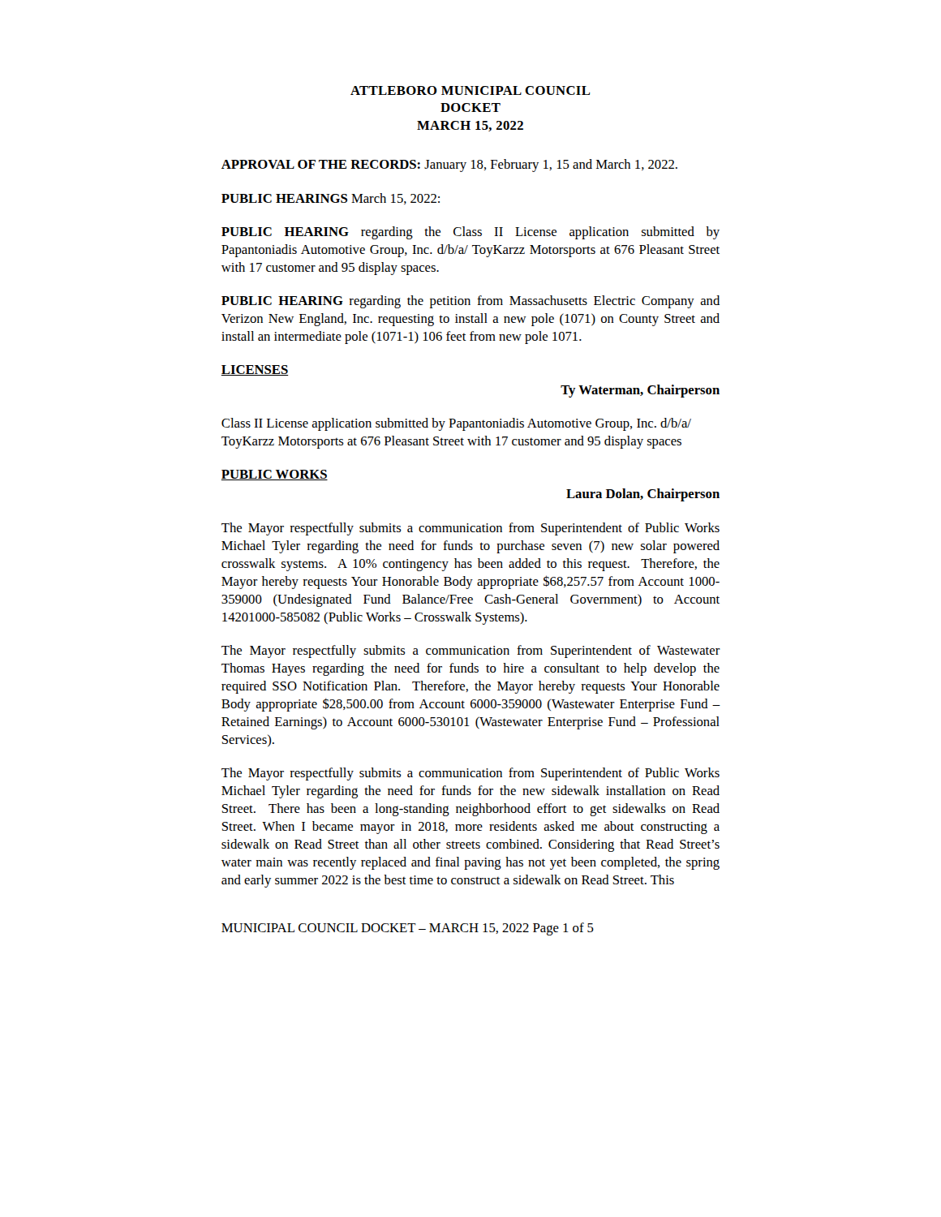Attleboro Municipal Council
Docket
March 15, 2022
APPROVAL OF THE RECORDS: January 18, February 1, 15 and March 1, 2022.
PUBLIC HEARINGS March 15, 2022:
PUBLIC HEARING regarding the Class II License application submitted by Papantoniadis Automotive Group, Inc. d/b/a/ ToyKarzz Motorsports at 676 Pleasant Street with 17 customer and 95 display spaces.
PUBLIC HEARING regarding the petition from Massachusetts Electric Company and Verizon New England, Inc. requesting to install a new pole (1071) on County Street and install an intermediate pole (1071-1) 106 feet from new pole 1071.
LICENSES
Ty Waterman, Chairperson
Class II License application submitted by Papantoniadis Automotive Group, Inc. d/b/a/ ToyKarzz Motorsports at 676 Pleasant Street with 17 customer and 95 display spaces
PUBLIC WORKS
Laura Dolan, Chairperson
The Mayor respectfully submits a communication from Superintendent of Public Works Michael Tyler regarding the need for funds to purchase seven (7) new solar powered crosswalk systems. A 10% contingency has been added to this request. Therefore, the Mayor hereby requests Your Honorable Body appropriate $68,257.57 from Account 1000-359000 (Undesignated Fund Balance/Free Cash-General Government) to Account 14201000-585082 (Public Works – Crosswalk Systems).
The Mayor respectfully submits a communication from Superintendent of Wastewater Thomas Hayes regarding the need for funds to hire a consultant to help develop the required SSO Notification Plan. Therefore, the Mayor hereby requests Your Honorable Body appropriate $28,500.00 from Account 6000-359000 (Wastewater Enterprise Fund – Retained Earnings) to Account 6000-530101 (Wastewater Enterprise Fund – Professional Services).
The Mayor respectfully submits a communication from Superintendent of Public Works Michael Tyler regarding the need for funds for the new sidewalk installation on Read Street. There has been a long-standing neighborhood effort to get sidewalks on Read Street. When I became mayor in 2018, more residents asked me about constructing a sidewalk on Read Street than all other streets combined. Considering that Read Street’s water main was recently replaced and final paving has not yet been completed, the spring and early summer 2022 is the best time to construct a sidewalk on Read Street. This
MUNICIPAL COUNCIL DOCKET – MARCH 15, 2022 Page 1 of 5